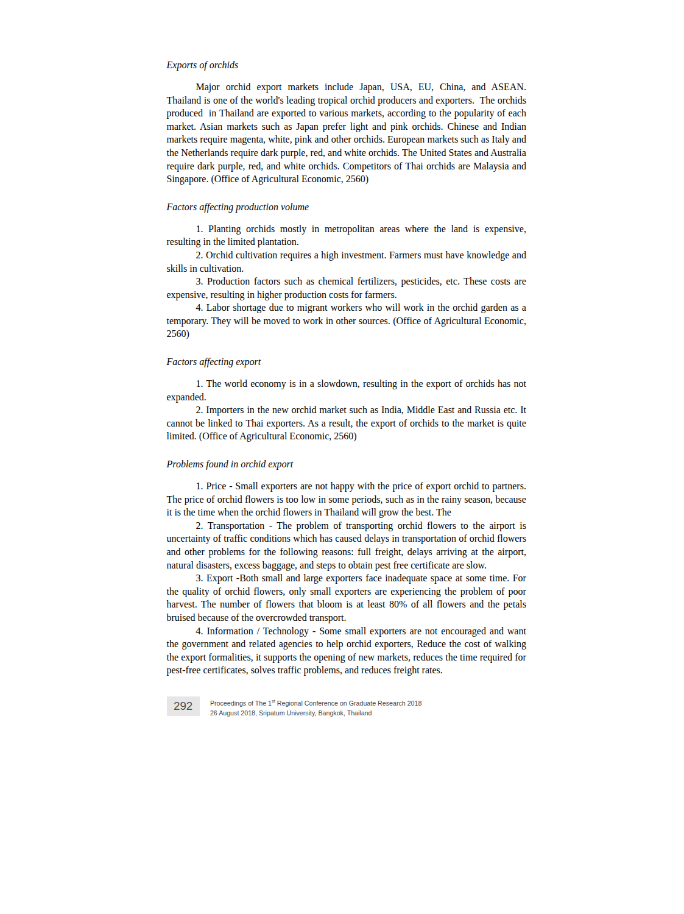Exports of orchids
Major orchid export markets include Japan, USA, EU, China, and ASEAN. Thailand is one of the world's leading tropical orchid producers and exporters. The orchids produced in Thailand are exported to various markets, according to the popularity of each market. Asian markets such as Japan prefer light and pink orchids. Chinese and Indian markets require magenta, white, pink and other orchids. European markets such as Italy and the Netherlands require dark purple, red, and white orchids. The United States and Australia require dark purple, red, and white orchids. Competitors of Thai orchids are Malaysia and Singapore. (Office of Agricultural Economic, 2560)
Factors affecting production volume
1. Planting orchids mostly in metropolitan areas where the land is expensive, resulting in the limited plantation.
2. Orchid cultivation requires a high investment. Farmers must have knowledge and skills in cultivation.
3. Production factors such as chemical fertilizers, pesticides, etc. These costs are expensive, resulting in higher production costs for farmers.
4. Labor shortage due to migrant workers who will work in the orchid garden as a temporary. They will be moved to work in other sources. (Office of Agricultural Economic, 2560)
Factors affecting export
1. The world economy is in a slowdown, resulting in the export of orchids has not expanded.
2. Importers in the new orchid market such as India, Middle East and Russia etc. It cannot be linked to Thai exporters. As a result, the export of orchids to the market is quite limited. (Office of Agricultural Economic, 2560)
Problems found in orchid export
1. Price - Small exporters are not happy with the price of export orchid to partners. The price of orchid flowers is too low in some periods, such as in the rainy season, because it is the time when the orchid flowers in Thailand will grow the best. The
2. Transportation - The problem of transporting orchid flowers to the airport is uncertainty of traffic conditions which has caused delays in transportation of orchid flowers and other problems for the following reasons: full freight, delays arriving at the airport, natural disasters, excess baggage, and steps to obtain pest free certificate are slow.
3. Export -Both small and large exporters face inadequate space at some time. For the quality of orchid flowers, only small exporters are experiencing the problem of poor harvest. The number of flowers that bloom is at least 80% of all flowers and the petals bruised because of the overcrowded transport.
4. Information / Technology - Some small exporters are not encouraged and want the government and related agencies to help orchid exporters, Reduce the cost of walking the export formalities, it supports the opening of new markets, reduces the time required for pest-free certificates, solves traffic problems, and reduces freight rates.
292
Proceedings of The 1st Regional Conference on Graduate Research 2018
26 August 2018, Sripatum University, Bangkok, Thailand